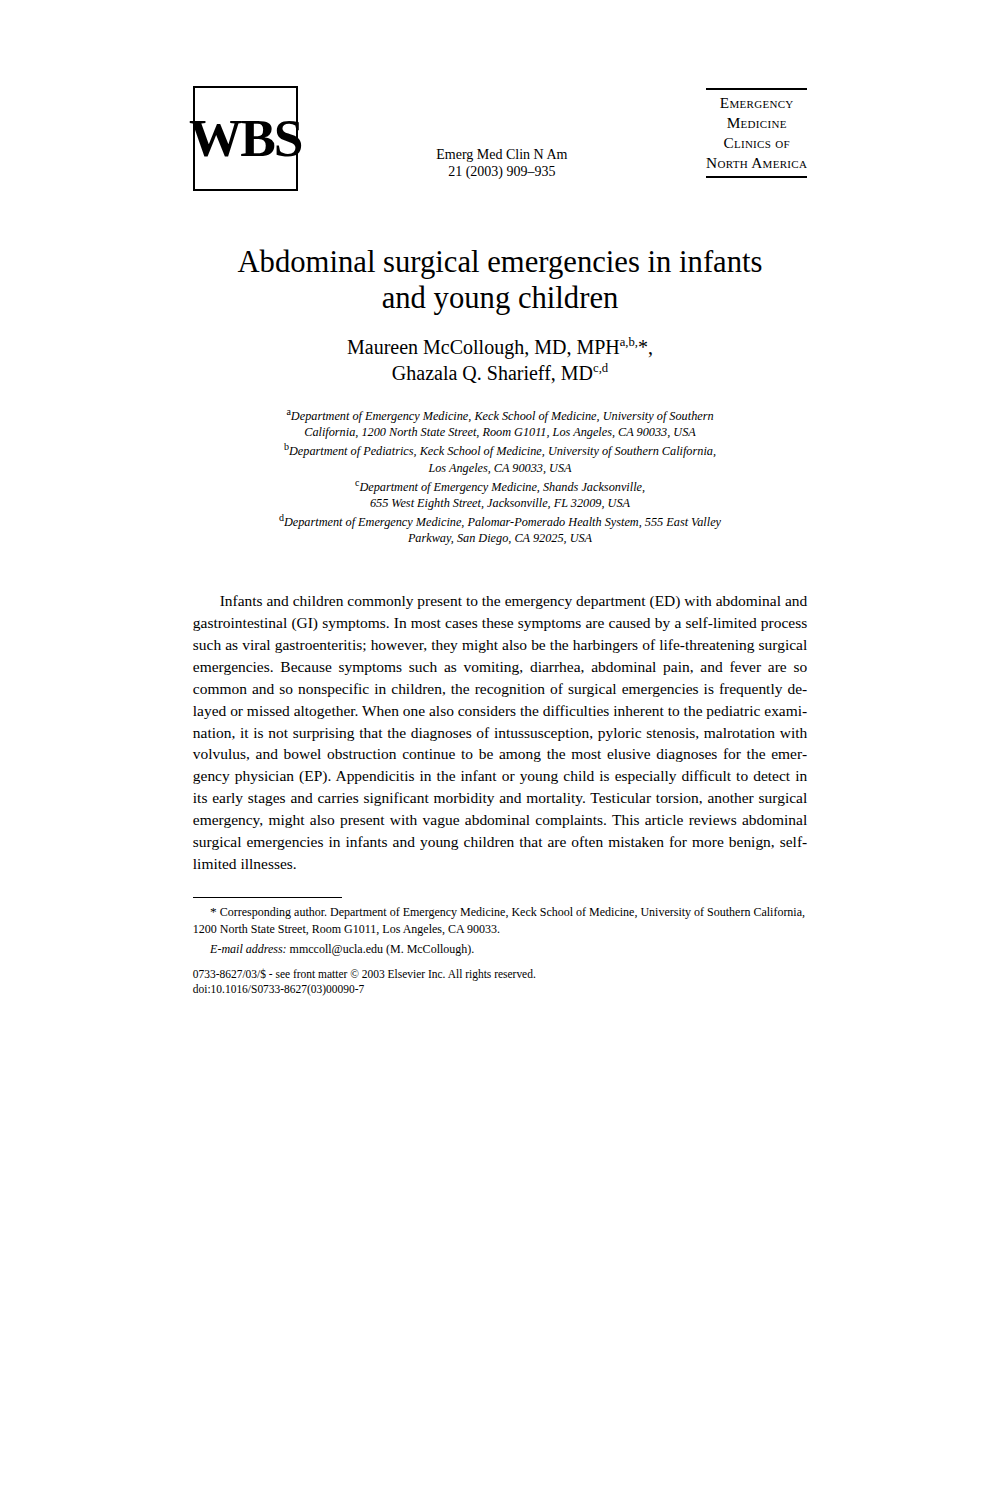WBS
Emerg Med Clin N Am
21 (2003) 909–935
Emergency Medicine Clinics of North America
Abdominal surgical emergencies in infants
and young children
Maureen McCollough, MD, MPHa,b,*,
Ghazala Q. Sharieff, MDc,d
aDepartment of Emergency Medicine, Keck School of Medicine, University of Southern
California, 1200 North State Street, Room G1011, Los Angeles, CA 90033, USA
bDepartment of Pediatrics, Keck School of Medicine, University of Southern California,
Los Angeles, CA 90033, USA
cDepartment of Emergency Medicine, Shands Jacksonville,
655 West Eighth Street, Jacksonville, FL 32009, USA
dDepartment of Emergency Medicine, Palomar-Pomerado Health System, 555 East Valley
Parkway, San Diego, CA 92025, USA
Infants and children commonly present to the emergency department (ED) with abdominal and gastrointestinal (GI) symptoms. In most cases these symptoms are caused by a self-limited process such as viral gastroenteritis; however, they might also be the harbingers of life-threatening surgical emergencies. Because symptoms such as vomiting, diarrhea, abdominal pain, and fever are so common and so nonspecific in children, the recognition of surgical emergencies is frequently delayed or missed altogether. When one also considers the difficulties inherent to the pediatric examination, it is not surprising that the diagnoses of intussusception, pyloric stenosis, malrotation with volvulus, and bowel obstruction continue to be among the most elusive diagnoses for the emergency physician (EP). Appendicitis in the infant or young child is especially difficult to detect in its early stages and carries significant morbidity and mortality. Testicular torsion, another surgical emergency, might also present with vague abdominal complaints. This article reviews abdominal surgical emergencies in infants and young children that are often mistaken for more benign, self-limited illnesses.
* Corresponding author. Department of Emergency Medicine, Keck School of Medicine, University of Southern California, 1200 North State Street, Room G1011, Los Angeles, CA 90033.
E-mail address: mmccoll@ucla.edu (M. McCollough).
0733-8627/03/$ - see front matter © 2003 Elsevier Inc. All rights reserved.
doi:10.1016/S0733-8627(03)00090-7